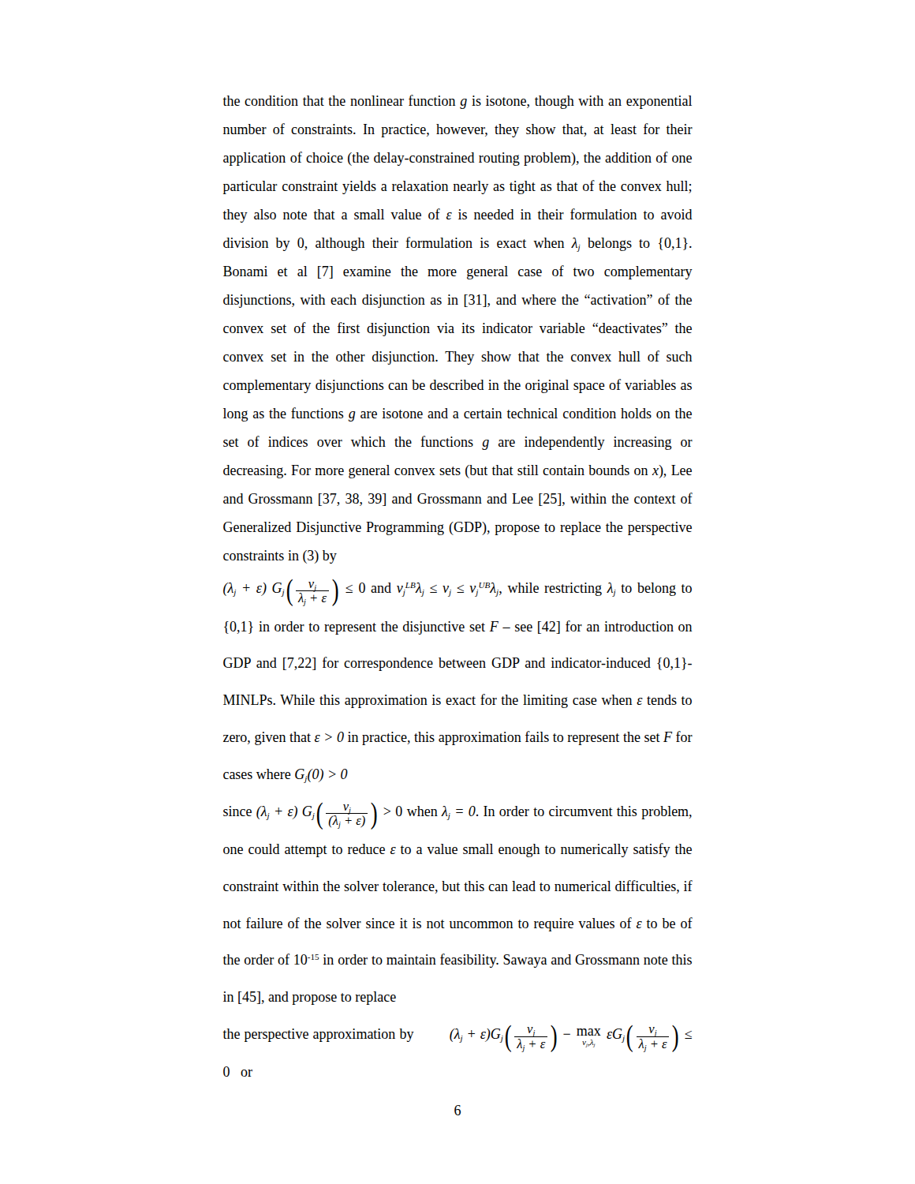the condition that the nonlinear function g is isotone, though with an exponential number of constraints. In practice, however, they show that, at least for their application of choice (the delay-constrained routing problem), the addition of one particular constraint yields a relaxation nearly as tight as that of the convex hull; they also note that a small value of ε is needed in their formulation to avoid division by 0, although their formulation is exact when λj belongs to {0,1}. Bonami et al [7] examine the more general case of two complementary disjunctions, with each disjunction as in [31], and where the “activation” of the convex set of the first disjunction via its indicator variable “deactivates” the convex set in the other disjunction. They show that the convex hull of such complementary disjunctions can be described in the original space of variables as long as the functions g are isotone and a certain technical condition holds on the set of indices over which the functions g are independently increasing or decreasing. For more general convex sets (but that still contain bounds on x), Lee and Grossmann [37, 38, 39] and Grossmann and Lee [25], within the context of Generalized Disjunctive Programming (GDP), propose to replace the perspective constraints in (3) by
(λj + ε) Gj(νj λj + ε) ≤ 0 and νjLBλj ≤ νj ≤ νjUBλj, while restricting λj to belong to {0,1} in order to represent the disjunctive set F – see [42] for an introduction on GDP and [7,22] for correspondence between GDP and indicator-induced {0,1}-MINLPs. While this approximation is exact for the limiting case when ε tends to zero, given that ε > 0 in practice, this approximation fails to represent the set F for cases where Gj(0) > 0
since (λj + ε) Gj(νj(λj + ε)) > 0 when λj = 0. In order to circumvent this problem, one could attempt to reduce ε to a value small enough to numerically satisfy the constraint within the solver tolerance, but this can lead to numerical difficulties, if not failure of the solver since it is not uncommon to require values of ε to be of the order of 10-15 in order to maintain feasibility. Sawaya and Grossmann note this in [45], and propose to replace
the perspective approximation by (λj + ε)Gj(νj λj + ε) − max νj,λj εGj(νj λj + ε) ≤ 0 or
6